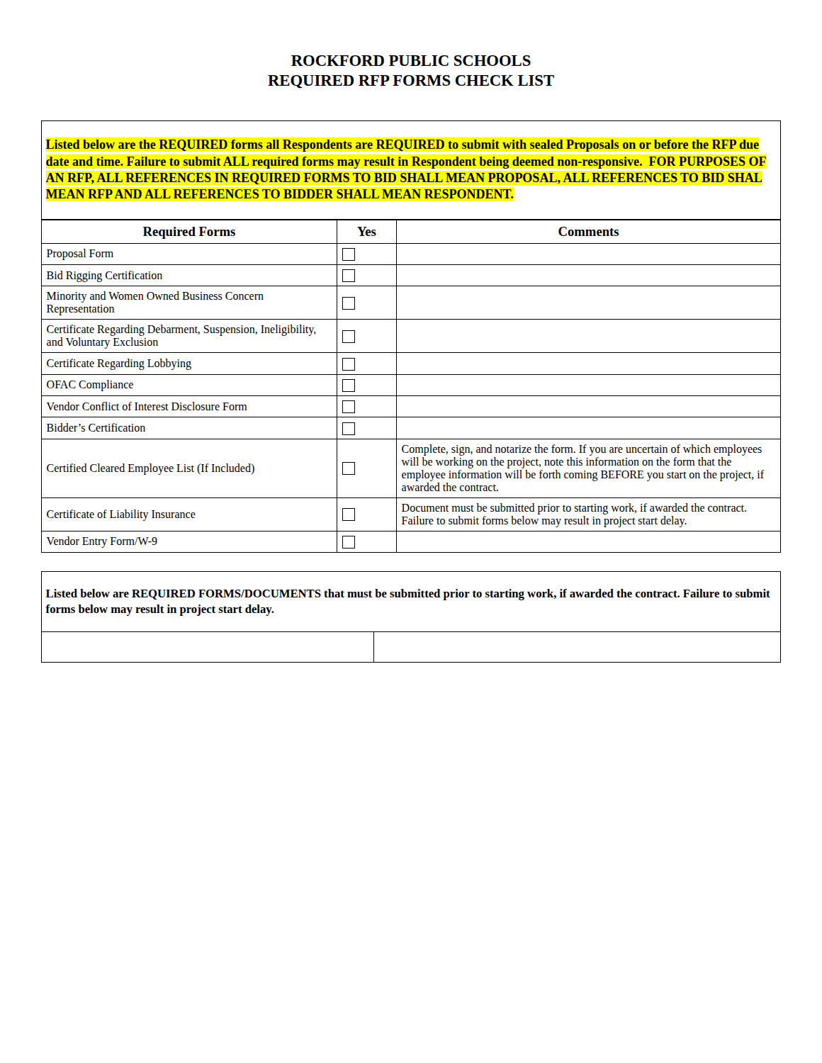ROCKFORD PUBLIC SCHOOLS
REQUIRED RFP FORMS CHECK LIST
| Listed below are the REQUIRED forms all Respondents are REQUIRED to submit with sealed Proposals on or before the RFP due date and time. Failure to submit ALL required forms may result in Respondent being deemed non-responsive. FOR PURPOSES OF AN RFP, ALL REFERENCES IN REQUIRED FORMS TO BID SHALL MEAN PROPOSAL, ALL REFERENCES TO BID SHAL MEAN RFP AND ALL REFERENCES TO BIDDER SHALL MEAN RESPONDENT. |
| Required Forms | Yes | Comments |
| --- | --- | --- |
| Proposal Form | | |
| Bid Rigging Certification | | |
| Minority and Women Owned Business Concern Representation | | |
| Certificate Regarding Debarment, Suspension, Ineligibility, and Voluntary Exclusion | | |
| Certificate Regarding Lobbying | | |
| OFAC Compliance | | |
| Vendor Conflict of Interest Disclosure Form | | |
| Bidder’s Certification | | |
| Certified Cleared Employee List (If Included) | | Complete, sign, and notarize the form. If you are uncertain of which employees will be working on the project, note this information on the form that the employee information will be forth coming BEFORE you start on the project, if awarded the contract. |
| Certificate of Liability Insurance | | Document must be submitted prior to starting work, if awarded the contract. Failure to submit forms below may result in project start delay. |
| Vendor Entry Form/W-9 | | |
| Listed below are REQUIRED FORMS/DOCUMENTS that must be submitted prior to starting work, if awarded the contract. Failure to submit forms below may result in project start delay. |